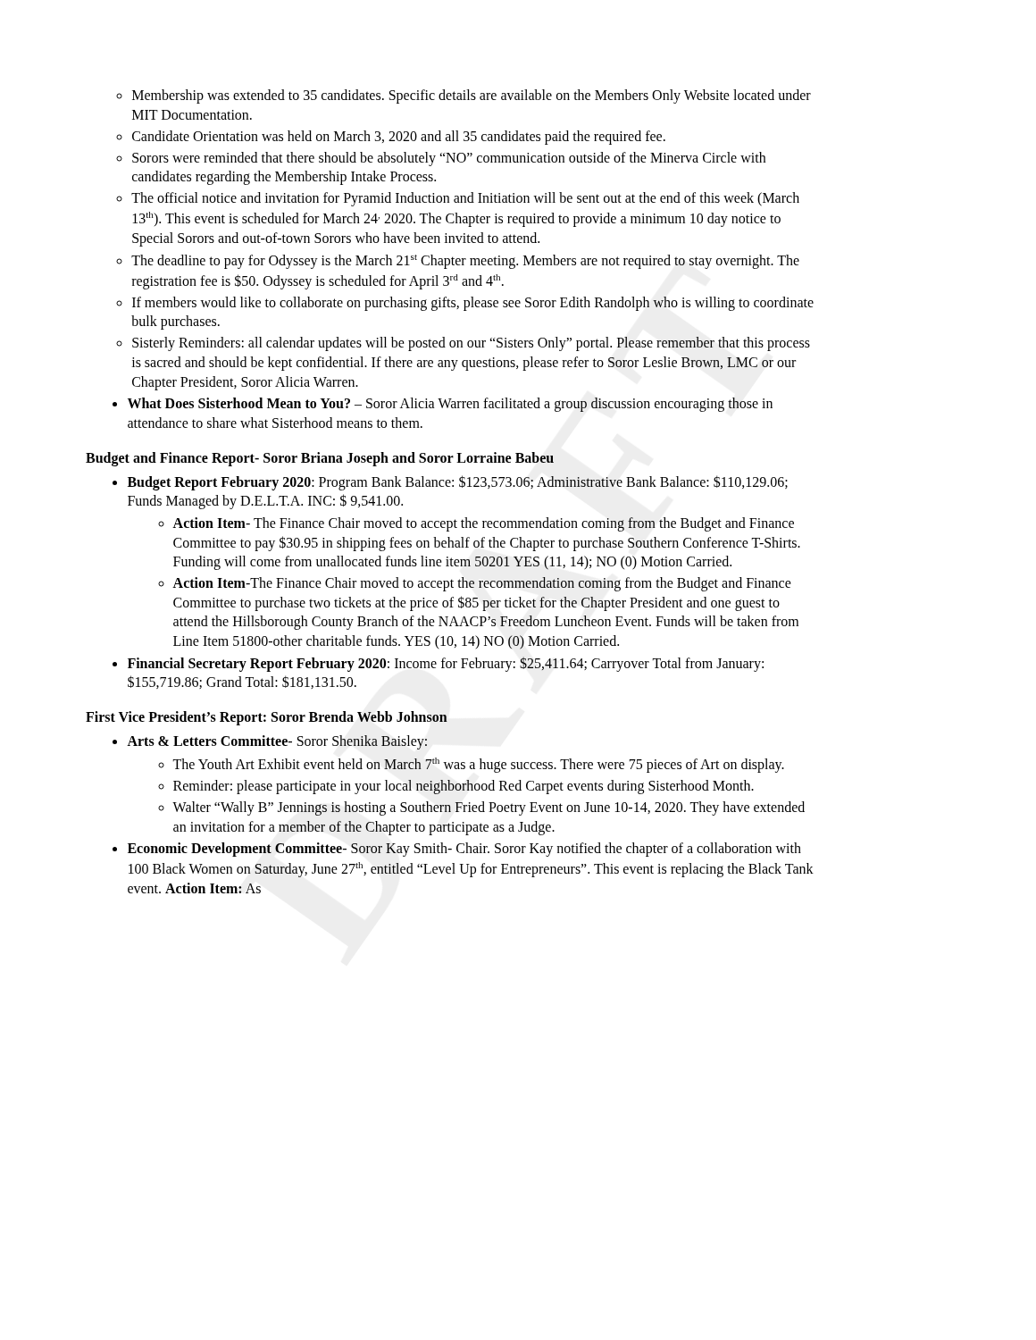Membership was extended to 35 candidates. Specific details are available on the Members Only Website located under MIT Documentation.
Candidate Orientation was held on March 3, 2020 and all 35 candidates paid the required fee.
Sorors were reminded that there should be absolutely “NO” communication outside of the Minerva Circle with candidates regarding the Membership Intake Process.
The official notice and invitation for Pyramid Induction and Initiation will be sent out at the end of this week (March 13th). This event is scheduled for March 24, 2020. The Chapter is required to provide a minimum 10 day notice to Special Sorors and out-of-town Sorors who have been invited to attend.
The deadline to pay for Odyssey is the March 21st Chapter meeting. Members are not required to stay overnight. The registration fee is $50. Odyssey is scheduled for April 3rd and 4th.
If members would like to collaborate on purchasing gifts, please see Soror Edith Randolph who is willing to coordinate bulk purchases.
Sisterly Reminders: all calendar updates will be posted on our “Sisters Only” portal. Please remember that this process is sacred and should be kept confidential. If there are any questions, please refer to Soror Leslie Brown, LMC or our Chapter President, Soror Alicia Warren.
What Does Sisterhood Mean to You? – Soror Alicia Warren facilitated a group discussion encouraging those in attendance to share what Sisterhood means to them.
Budget and Finance Report- Soror Briana Joseph and Soror Lorraine Babeu
Budget Report February 2020: Program Bank Balance: $123,573.06; Administrative Bank Balance: $110,129.06; Funds Managed by D.E.L.T.A. INC: $ 9,541.00.
Action Item- The Finance Chair moved to accept the recommendation coming from the Budget and Finance Committee to pay $30.95 in shipping fees on behalf of the Chapter to purchase Southern Conference T-Shirts. Funding will come from unallocated funds line item 50201 YES (11, 14); NO (0) Motion Carried.
Action Item-The Finance Chair moved to accept the recommendation coming from the Budget and Finance Committee to purchase two tickets at the price of $85 per ticket for the Chapter President and one guest to attend the Hillsborough County Branch of the NAACP’s Freedom Luncheon Event. Funds will be taken from Line Item 51800-other charitable funds. YES (10, 14) NO (0) Motion Carried.
Financial Secretary Report February 2020: Income for February: $25,411.64; Carryover Total from January: $155,719.86; Grand Total: $181,131.50.
First Vice President’s Report: Soror Brenda Webb Johnson
Arts & Letters Committee- Soror Shenika Baisley:
The Youth Art Exhibit event held on March 7th was a huge success. There were 75 pieces of Art on display.
Reminder: please participate in your local neighborhood Red Carpet events during Sisterhood Month.
Walter “Wally B” Jennings is hosting a Southern Fried Poetry Event on June 10-14, 2020. They have extended an invitation for a member of the Chapter to participate as a Judge.
Economic Development Committee- Soror Kay Smith- Chair. Soror Kay notified the chapter of a collaboration with 100 Black Women on Saturday, June 27th, entitled “Level Up for Entrepreneurs”. This event is replacing the Black Tank event. Action Item: As